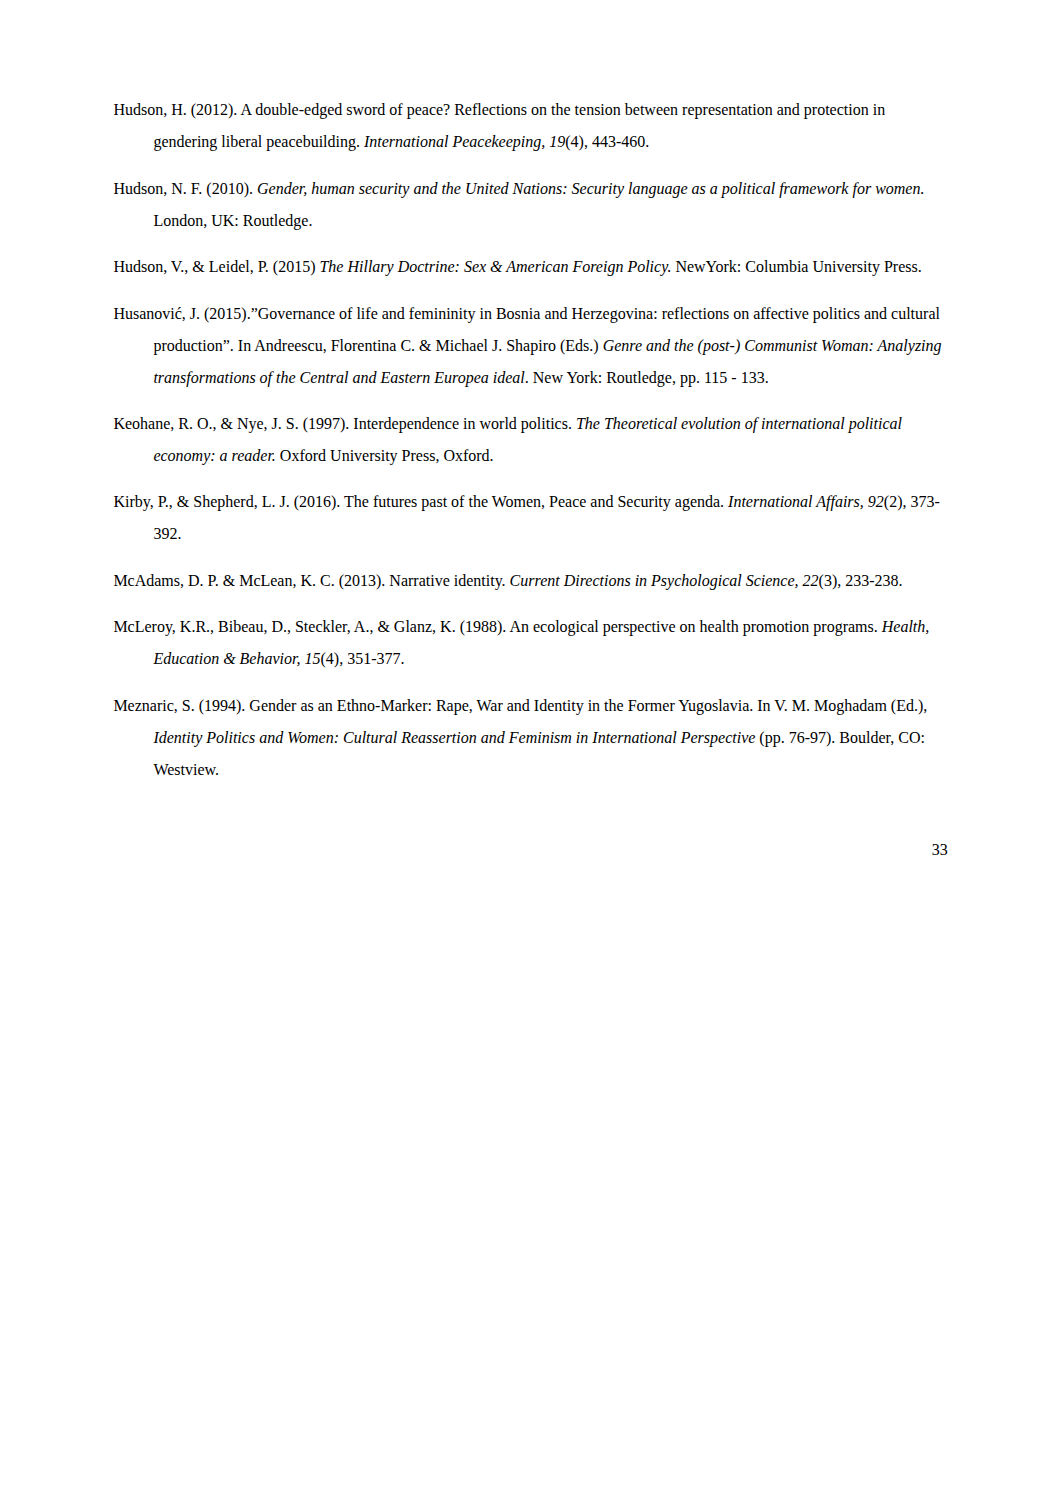Hudson, H. (2012). A double-edged sword of peace? Reflections on the tension between representation and protection in gendering liberal peacebuilding. International Peacekeeping, 19(4), 443-460.
Hudson, N. F. (2010). Gender, human security and the United Nations: Security language as a political framework for women. London, UK: Routledge.
Hudson, V., & Leidel, P. (2015) The Hillary Doctrine: Sex & American Foreign Policy. NewYork: Columbia University Press.
Husanović, J. (2015).”Governance of life and femininity in Bosnia and Herzegovina: reflections on affective politics and cultural production”. In Andreescu, Florentina C. & Michael J. Shapiro (Eds.) Genre and the (post-) Communist Woman: Analyzing transformations of the Central and Eastern Europea ideal. New York: Routledge, pp. 115 - 133.
Keohane, R. O., & Nye, J. S. (1997). Interdependence in world politics. The Theoretical evolution of international political economy: a reader. Oxford University Press, Oxford.
Kirby, P., & Shepherd, L. J. (2016). The futures past of the Women, Peace and Security agenda. International Affairs, 92(2), 373-392.
McAdams, D. P. & McLean, K. C. (2013). Narrative identity. Current Directions in Psychological Science, 22(3), 233-238.
McLeroy, K.R., Bibeau, D., Steckler, A., & Glanz, K. (1988). An ecological perspective on health promotion programs. Health, Education & Behavior, 15(4), 351-377.
Meznaric, S. (1994). Gender as an Ethno-Marker: Rape, War and Identity in the Former Yugoslavia. In V. M. Moghadam (Ed.), Identity Politics and Women: Cultural Reassertion and Feminism in International Perspective (pp. 76-97). Boulder, CO: Westview.
33